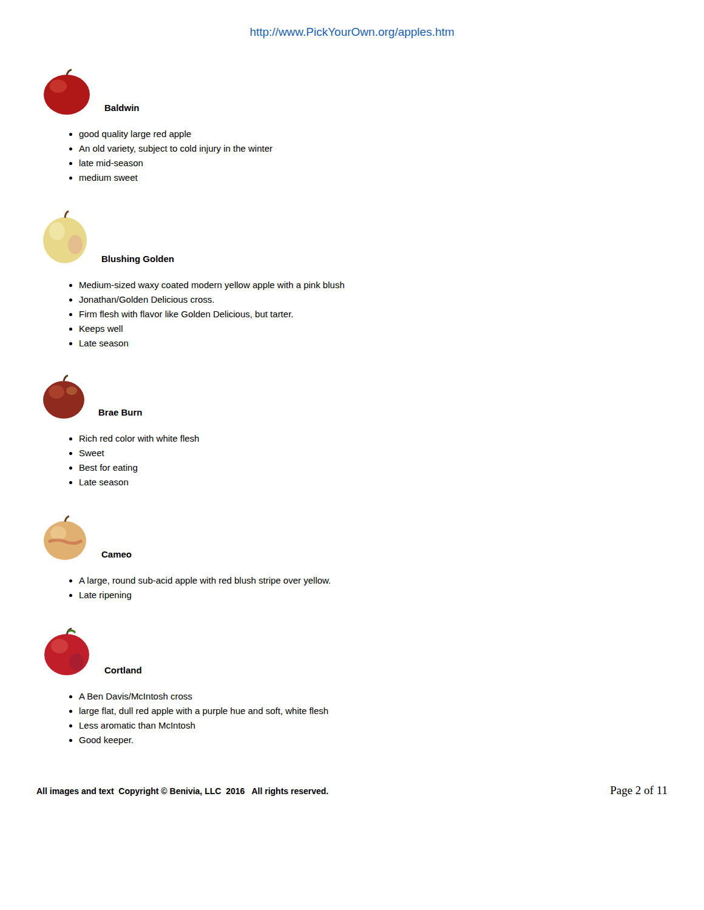http://www.PickYourOwn.org/apples.htm
Baldwin
good quality large red apple
An old variety, subject to cold injury in the winter
late mid-season
medium sweet
Blushing Golden
Medium-sized waxy coated modern yellow apple with a pink blush
Jonathan/Golden Delicious cross.
Firm flesh with flavor like Golden Delicious, but tarter.
Keeps well
Late season
Brae Burn
Rich red color with white flesh
Sweet
Best for eating
Late season
Cameo
A large, round sub-acid apple with red blush stripe over yellow.
Late ripening
Cortland
A Ben Davis/McIntosh cross
large flat, dull red apple with a purple hue and soft, white flesh
Less aromatic than McIntosh
Good keeper.
All images and text Copyright © Benivia, LLC 2016 All rights reserved. Page 2 of 11